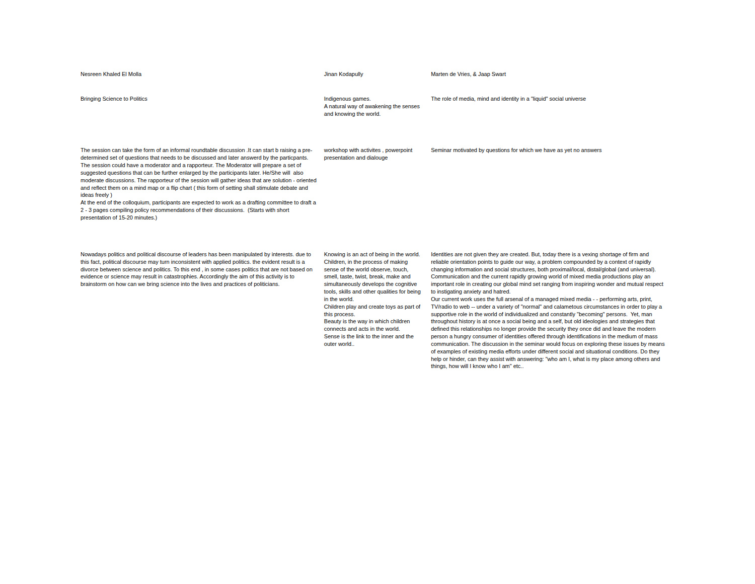| Nesreen Khaled El Molla | Jinan Kodapully | Marten de Vries, & Jaap Swart |
| Bringing Science to Politics | Indigenous games. A natural way of awakening the senses and knowing the world. | The role of media, mind and identity in a "liquid" social universe |
| The session can take the form of an informal roundtable discussion .It can start b raising a pre-determined set of questions that needs to be discussed and later answerd by the particpants. The session could have a moderator and a rapporteur. The Moderator will prepare a set of suggested questions that can be further enlarged by the participants later. He/She will also moderate discussions. The rapporteur of the session will gather ideas that are solution - oriented and reflect them on a mind map or a flip chart ( this form of setting shall stimulate debate and ideas freely ) At the end of the colloquium, participants are expected to work as a drafting committee to draft a 2 - 3 pages compiling policy recommendations of their discussions. (Starts with short presentation of 15-20 minutes.) | workshop with activites , powerpoint presentation and dialouge | Seminar motivated by questions for which we have as yet no answers |
| Nowadays politics and political discourse of leaders has been manipulated by interests. due to this fact, political discourse may turn inconsistent with applied politics. the evident result is a divorce between science and politics. To this end , in some cases politics that are not based on evidence or science may result in catastrophies. Accordingly the aim of this activity is to brainstorm on how can we bring science into the lives and practices of politicians. | Knowing is an act of being in the world. Children, in the process of making sense of the world observe, touch, smell, taste, twist, break, make and simultaneously develops the cognitive tools, skills and other qualities for being in the world. Children play and create toys as part of this process. Beauty is the way in which children connects and acts in the world. Sense is the link to the inner and the outer world.. | Identities are not given they are created. But, today there is a vexing shortage of firm and reliable orientation points to guide our way, a problem compounded by a context of rapidly changing information and social structures, both proximal/local, distal/global (and universal). Communication and the current rapidly growing world of mixed media productions play an important role in creating our global mind set ranging from inspiring wonder and mutual respect to instigating anxiety and hatred. Our current work uses the full arsenal of a managed mixed media - - performing arts, print, TV/radio to web -- under a variety of "normal" and calametous circumstances in order to play a supportive role in the world of individualized and constantly "becoming" persons. Yet, man throughout history is at once a social being and a self, but old ideologies and strategies that defined this relationships no longer provide the security they once did and leave the modern person a hungry consumer of identities offered through identifications in the medium of mass communication. The discussion in the seminar would focus on exploring these issues by means of examples of existing media efforts under different social and situational conditions. Do they help or hinder, can they assist with answering: "who am I, what is my place among others and things, how will I know who I am" etc.. |